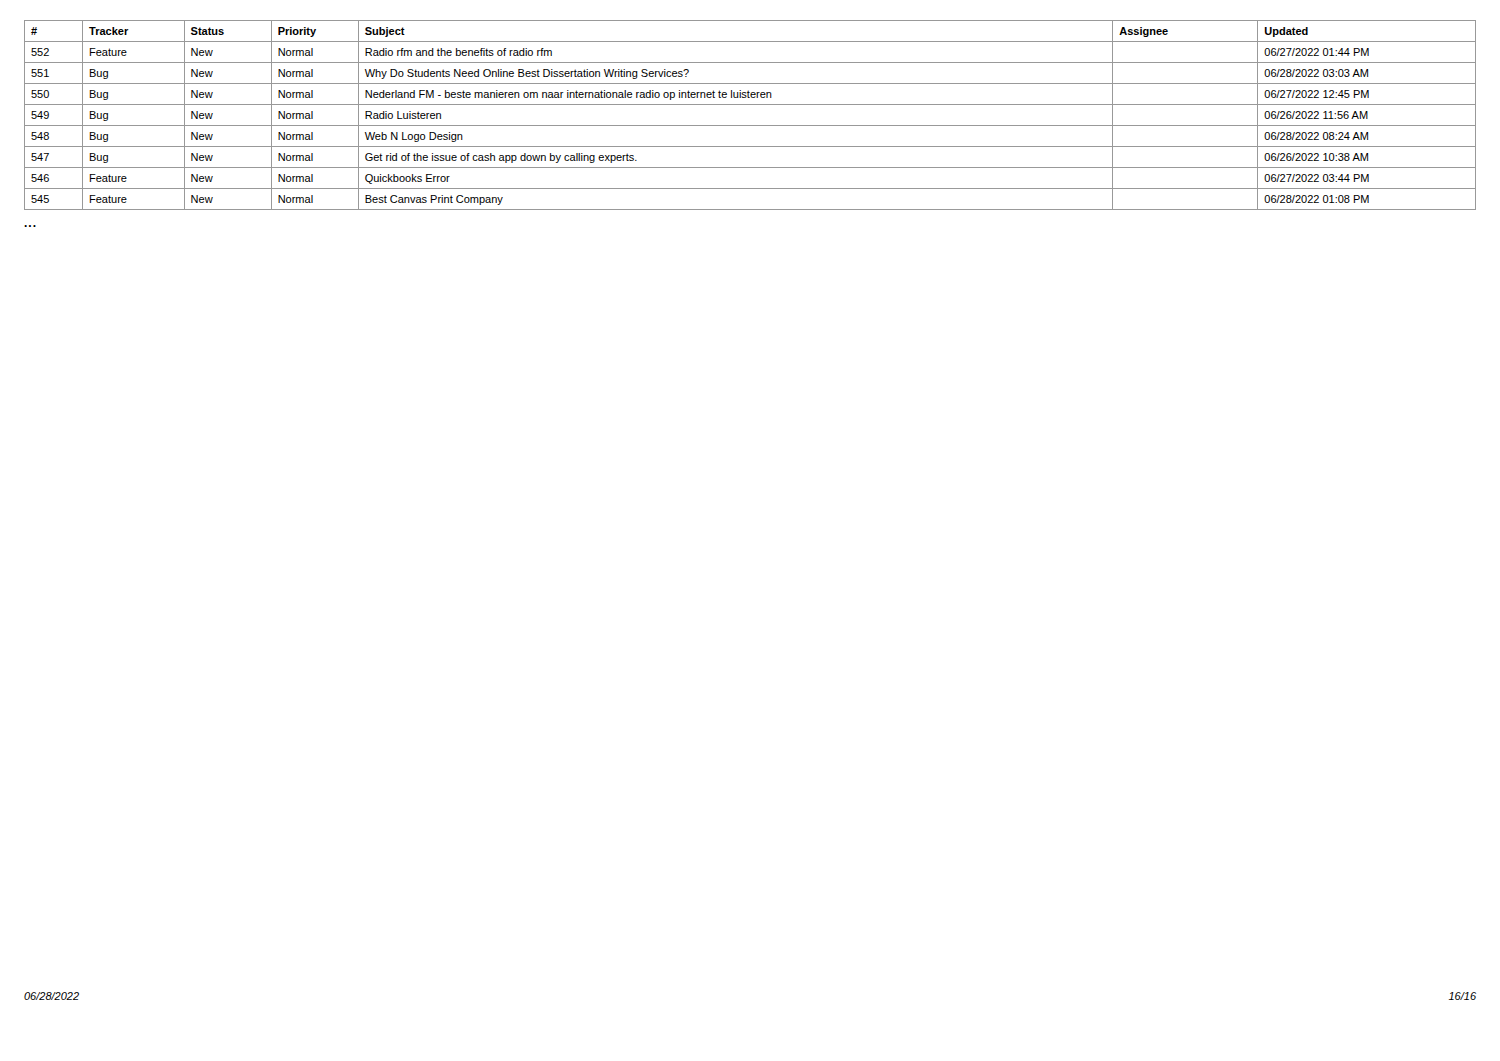| # | Tracker | Status | Priority | Subject | Assignee | Updated |
| --- | --- | --- | --- | --- | --- | --- |
| 552 | Feature | New | Normal | Radio rfm and the benefits of radio rfm | | 06/27/2022 01:44 PM |
| 551 | Bug | New | Normal | Why Do Students Need Online Best Dissertation Writing Services? | | 06/28/2022 03:03 AM |
| 550 | Bug | New | Normal | Nederland FM - beste manieren om naar internationale radio op internet te luisteren | | 06/27/2022 12:45 PM |
| 549 | Bug | New | Normal | Radio Luisteren | | 06/26/2022 11:56 AM |
| 548 | Bug | New | Normal | Web N Logo Design | | 06/28/2022 08:24 AM |
| 547 | Bug | New | Normal | Get rid of the issue of cash app down by calling experts. | | 06/26/2022 10:38 AM |
| 546 | Feature | New | Normal | Quickbooks Error | | 06/27/2022 03:44 PM |
| 545 | Feature | New | Normal | Best Canvas Print Company | | 06/28/2022 01:08 PM |
...
06/28/2022 16/16